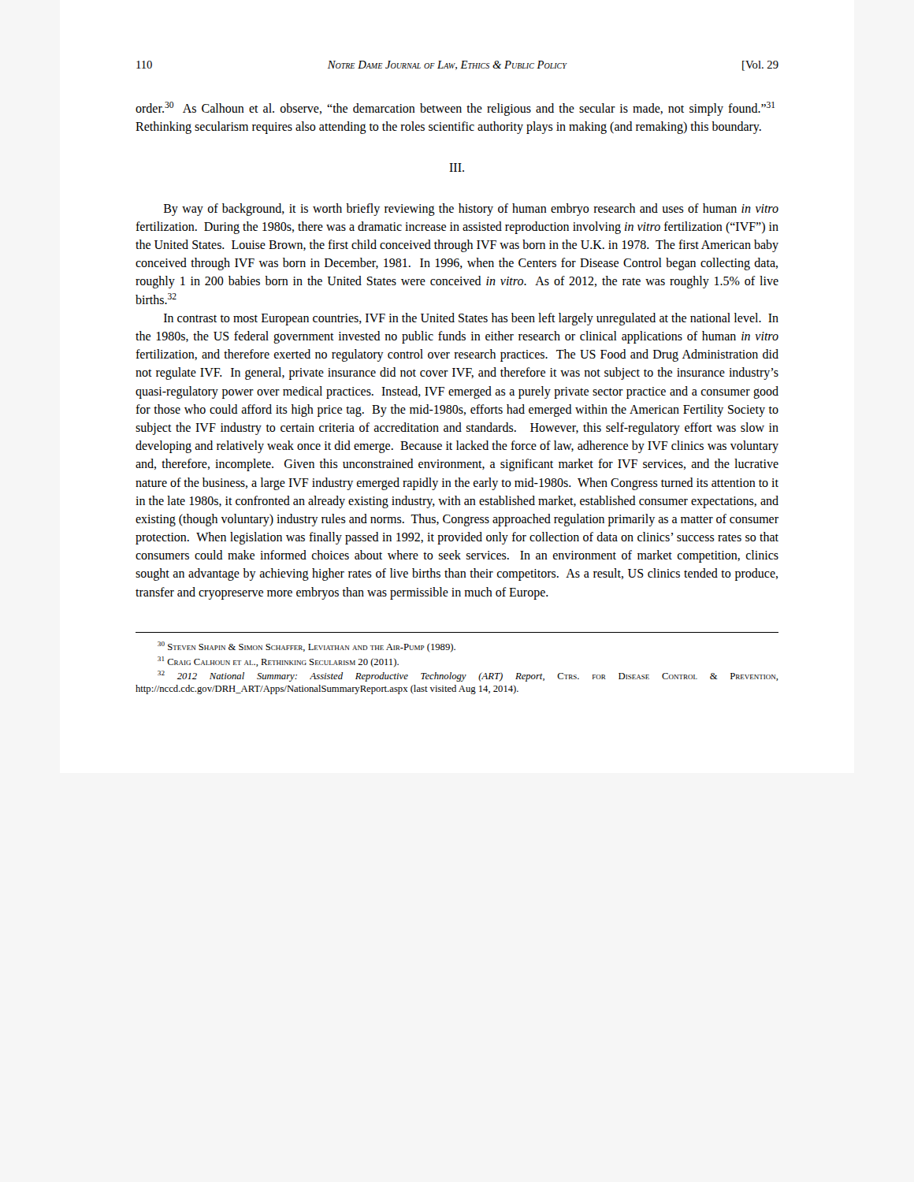110 Notre Dame Journal of Law, Ethics & Public Policy [Vol. 29
order.30 As Calhoun et al. observe, “the demarcation between the religious and the secular is made, not simply found.”31 Rethinking secularism requires also attending to the roles scientific authority plays in making (and remaking) this boundary.
III.
By way of background, it is worth briefly reviewing the history of human embryo research and uses of human in vitro fertilization. During the 1980s, there was a dramatic increase in assisted reproduction involving in vitro fertilization (“IVF”) in the United States. Louise Brown, the first child conceived through IVF was born in the U.K. in 1978. The first American baby conceived through IVF was born in December, 1981. In 1996, when the Centers for Disease Control began collecting data, roughly 1 in 200 babies born in the United States were conceived in vitro. As of 2012, the rate was roughly 1.5% of live births.32
In contrast to most European countries, IVF in the United States has been left largely unregulated at the national level. In the 1980s, the US federal government invested no public funds in either research or clinical applications of human in vitro fertilization, and therefore exerted no regulatory control over research practices. The US Food and Drug Administration did not regulate IVF. In general, private insurance did not cover IVF, and therefore it was not subject to the insurance industry’s quasi-regulatory power over medical practices. Instead, IVF emerged as a purely private sector practice and a consumer good for those who could afford its high price tag. By the mid-1980s, efforts had emerged within the American Fertility Society to subject the IVF industry to certain criteria of accreditation and standards. However, this self-regulatory effort was slow in developing and relatively weak once it did emerge. Because it lacked the force of law, adherence by IVF clinics was voluntary and, therefore, incomplete. Given this unconstrained environment, a significant market for IVF services, and the lucrative nature of the business, a large IVF industry emerged rapidly in the early to mid-1980s. When Congress turned its attention to it in the late 1980s, it confronted an already existing industry, with an established market, established consumer expectations, and existing (though voluntary) industry rules and norms. Thus, Congress approached regulation primarily as a matter of consumer protection. When legislation was finally passed in 1992, it provided only for collection of data on clinics’ success rates so that consumers could make informed choices about where to seek services. In an environment of market competition, clinics sought an advantage by achieving higher rates of live births than their competitors. As a result, US clinics tended to produce, transfer and cryopreserve more embryos than was permissible in much of Europe.
30 Steven Shapin & Simon Schaffer, Leviathan and the Air-Pump (1989).
31 Craig Calhoun et al., Rethinking Secularism 20 (2011).
32 2012 National Summary: Assisted Reproductive Technology (ART) Report, Ctrs. for Disease Control & Prevention, http://nccd.cdc.gov/DRH_ART/Apps/NationalSummaryReport.aspx (last visited Aug 14, 2014).